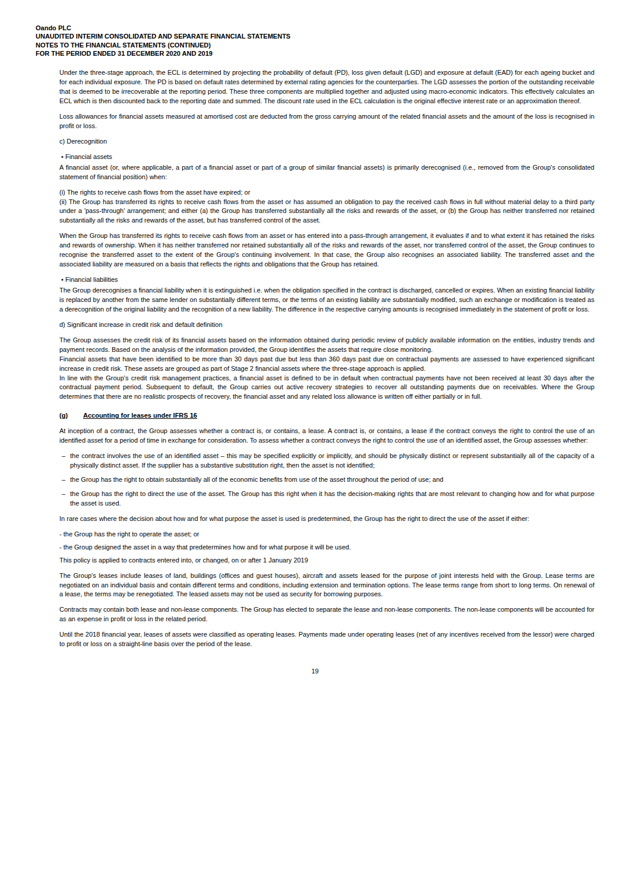Oando PLC
UNAUDITED INTERIM CONSOLIDATED AND SEPARATE FINANCIAL STATEMENTS
NOTES TO THE FINANCIAL STATEMENTS (CONTINUED)
FOR THE PERIOD ENDED 31 DECEMBER 2020 AND 2019
Under the three-stage approach, the ECL is determined by projecting the probability of default (PD), loss given default (LGD) and exposure at default (EAD) for each ageing bucket and for each individual exposure. The PD is based on default rates determined by external rating agencies for the counterparties. The LGD assesses the portion of the outstanding receivable that is deemed to be irrecoverable at the reporting period. These three components are multiplied together and adjusted using macro-economic indicators. This effectively calculates an ECL which is then discounted back to the reporting date and summed. The discount rate used in the ECL calculation is the original effective interest rate or an approximation thereof.
Loss allowances for financial assets measured at amortised cost are deducted from the gross carrying amount of the related financial assets and the amount of the loss is recognised in profit or loss.
c) Derecognition
• Financial assets
A financial asset (or, where applicable, a part of a financial asset or part of a group of similar financial assets) is primarily derecognised (i.e., removed from the Group's consolidated statement of financial position) when:
(i) The rights to receive cash flows from the asset have expired; or
(ii) The Group has transferred its rights to receive cash flows from the asset or has assumed an obligation to pay the received cash flows in full without material delay to a third party under a 'pass-through' arrangement; and either (a) the Group has transferred substantially all the risks and rewards of the asset, or (b) the Group has neither transferred nor retained substantially all the risks and rewards of the asset, but has transferred control of the asset.
When the Group has transferred its rights to receive cash flows from an asset or has entered into a pass-through arrangement, it evaluates if and to what extent it has retained the risks and rewards of ownership. When it has neither transferred nor retained substantially all of the risks and rewards of the asset, nor transferred control of the asset, the Group continues to recognise the transferred asset to the extent of the Group's continuing involvement. In that case, the Group also recognises an associated liability. The transferred asset and the associated liability are measured on a basis that reflects the rights and obligations that the Group has retained.
• Financial liabilities
The Group derecognises a financial liability when it is extinguished i.e. when the obligation specified in the contract is discharged, cancelled or expires. When an existing financial liability is replaced by another from the same lender on substantially different terms, or the terms of an existing liability are substantially modified, such an exchange or modification is treated as a derecognition of the original liability and the recognition of a new liability. The difference in the respective carrying amounts is recognised immediately in the statement of profit or loss.
d) Significant increase in credit risk and default definition
The Group assesses the credit risk of its financial assets based on the information obtained during periodic review of publicly available information on the entities, industry trends and payment records. Based on the analysis of the information provided, the Group identifies the assets that require close monitoring.
Financial assets that have been identified to be more than 30 days past due but less than 360 days past due on contractual payments are assessed to have experienced significant increase in credit risk. These assets are grouped as part of Stage 2 financial assets where the three-stage approach is applied.
In line with the Group's credit risk management practices, a financial asset is defined to be in default when contractual payments have not been received at least 30 days after the contractual payment period. Subsequent to default, the Group carries out active recovery strategies to recover all outstanding payments due on receivables. Where the Group determines that there are no realistic prospects of recovery, the financial asset and any related loss allowance is written off either partially or in full.
(g)
Accounting for leases under IFRS 16
At inception of a contract, the Group assesses whether a contract is, or contains, a lease. A contract is, or contains, a lease if the contract conveys the right to control the use of an identified asset for a period of time in exchange for consideration. To assess whether a contract conveys the right to control the use of an identified asset, the Group assesses whether:
the contract involves the use of an identified asset – this may be specified explicitly or implicitly, and should be physically distinct or represent substantially all of the capacity of a physically distinct asset. If the supplier has a substantive substitution right, then the asset is not identified;
the Group has the right to obtain substantially all of the economic benefits from use of the asset throughout the period of use; and
the Group has the right to direct the use of the asset. The Group has this right when it has the decision-making rights that are most relevant to changing how and for what purpose the asset is used.
In rare cases where the decision about how and for what purpose the asset is used is predetermined, the Group has the right to direct the use of the asset if either:
- the Group has the right to operate the asset; or
- the Group designed the asset in a way that predetermines how and for what purpose it will be used.
This policy is applied to contracts entered into, or changed, on or after 1 January 2019
The Group's leases include leases of land, buildings (offices and guest houses), aircraft and assets leased for the purpose of joint interests held with the Group. Lease terms are negotiated on an individual basis and contain different terms and conditions, including extension and termination options. The lease terms range from short to long terms. On renewal of a lease, the terms may be renegotiated. The leased assets may not be used as security for borrowing purposes.
Contracts may contain both lease and non-lease components. The Group has elected to separate the lease and non-lease components. The non-lease components will be accounted for as an expense in profit or loss in the related period.
Until the 2018 financial year, leases of assets were classified as operating leases. Payments made under operating leases (net of any incentives received from the lessor) were charged to profit or loss on a straight-line basis over the period of the lease.
19